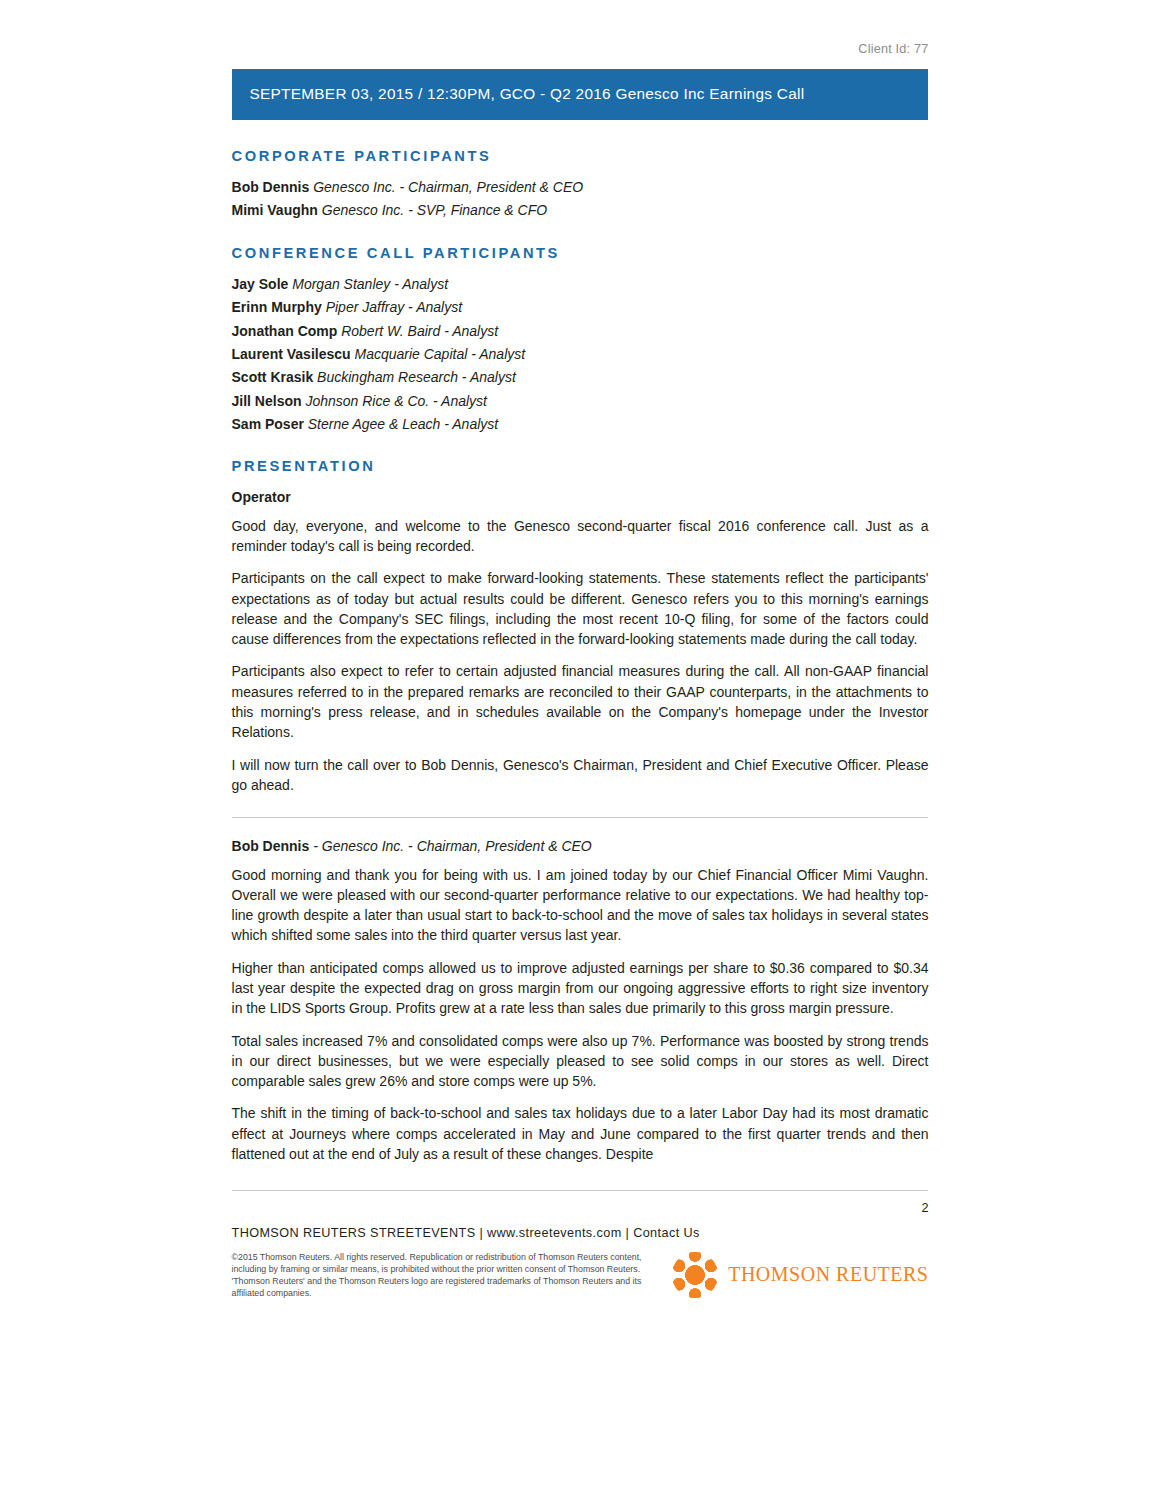Client Id: 77
SEPTEMBER 03, 2015 / 12:30PM, GCO - Q2 2016 Genesco Inc Earnings Call
Corporate Participants
Bob Dennis Genesco Inc. - Chairman, President & CEO
Mimi Vaughn Genesco Inc. - SVP, Finance & CFO
Conference Call Participants
Jay Sole Morgan Stanley - Analyst
Erinn Murphy Piper Jaffray - Analyst
Jonathan Comp Robert W. Baird - Analyst
Laurent Vasilescu Macquarie Capital - Analyst
Scott Krasik Buckingham Research - Analyst
Jill Nelson Johnson Rice & Co. - Analyst
Sam Poser Sterne Agee & Leach - Analyst
Presentation
Operator
Good day, everyone, and welcome to the Genesco second-quarter fiscal 2016 conference call. Just as a reminder today's call is being recorded.
Participants on the call expect to make forward-looking statements. These statements reflect the participants' expectations as of today but actual results could be different. Genesco refers you to this morning's earnings release and the Company's SEC filings, including the most recent 10-Q filing, for some of the factors could cause differences from the expectations reflected in the forward-looking statements made during the call today.
Participants also expect to refer to certain adjusted financial measures during the call. All non-GAAP financial measures referred to in the prepared remarks are reconciled to their GAAP counterparts, in the attachments to this morning's press release, and in schedules available on the Company's homepage under the Investor Relations.
I will now turn the call over to Bob Dennis, Genesco's Chairman, President and Chief Executive Officer. Please go ahead.
Bob Dennis - Genesco Inc. - Chairman, President & CEO
Good morning and thank you for being with us. I am joined today by our Chief Financial Officer Mimi Vaughn. Overall we were pleased with our second-quarter performance relative to our expectations. We had healthy top-line growth despite a later than usual start to back-to-school and the move of sales tax holidays in several states which shifted some sales into the third quarter versus last year.
Higher than anticipated comps allowed us to improve adjusted earnings per share to $0.36 compared to $0.34 last year despite the expected drag on gross margin from our ongoing aggressive efforts to right size inventory in the LIDS Sports Group. Profits grew at a rate less than sales due primarily to this gross margin pressure.
Total sales increased 7% and consolidated comps were also up 7%. Performance was boosted by strong trends in our direct businesses, but we were especially pleased to see solid comps in our stores as well. Direct comparable sales grew 26% and store comps were up 5%.
The shift in the timing of back-to-school and sales tax holidays due to a later Labor Day had its most dramatic effect at Journeys where comps accelerated in May and June compared to the first quarter trends and then flattened out at the end of July as a result of these changes. Despite
2
THOMSON REUTERS STREETEVENTS | www.streetevents.com | Contact Us
©2015 Thomson Reuters. All rights reserved. Republication or redistribution of Thomson Reuters content, including by framing or similar means, is prohibited without the prior written consent of Thomson Reuters. 'Thomson Reuters' and the Thomson Reuters logo are registered trademarks of Thomson Reuters and its affiliated companies.
THOMSON REUTERS